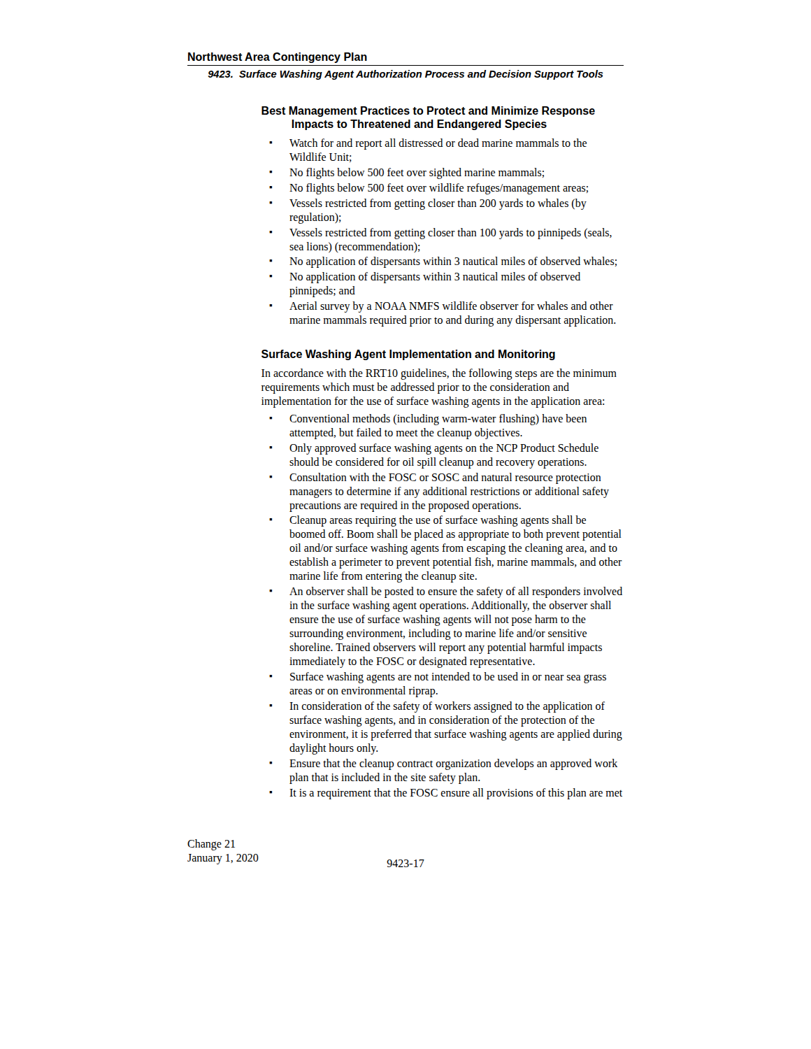Northwest Area Contingency Plan
9423. Surface Washing Agent Authorization Process and Decision Support Tools
Best Management Practices to Protect and Minimize Response Impacts to Threatened and Endangered Species
Watch for and report all distressed or dead marine mammals to the Wildlife Unit;
No flights below 500 feet over sighted marine mammals;
No flights below 500 feet over wildlife refuges/management areas;
Vessels restricted from getting closer than 200 yards to whales (by regulation);
Vessels restricted from getting closer than 100 yards to pinnipeds (seals, sea lions) (recommendation);
No application of dispersants within 3 nautical miles of observed whales;
No application of dispersants within 3 nautical miles of observed pinnipeds; and
Aerial survey by a NOAA NMFS wildlife observer for whales and other marine mammals required prior to and during any dispersant application.
Surface Washing Agent Implementation and Monitoring
In accordance with the RRT10 guidelines, the following steps are the minimum requirements which must be addressed prior to the consideration and implementation for the use of surface washing agents in the application area:
Conventional methods (including warm-water flushing) have been attempted, but failed to meet the cleanup objectives.
Only approved surface washing agents on the NCP Product Schedule should be considered for oil spill cleanup and recovery operations.
Consultation with the FOSC or SOSC and natural resource protection managers to determine if any additional restrictions or additional safety precautions are required in the proposed operations.
Cleanup areas requiring the use of surface washing agents shall be boomed off. Boom shall be placed as appropriate to both prevent potential oil and/or surface washing agents from escaping the cleaning area, and to establish a perimeter to prevent potential fish, marine mammals, and other marine life from entering the cleanup site.
An observer shall be posted to ensure the safety of all responders involved in the surface washing agent operations. Additionally, the observer shall ensure the use of surface washing agents will not pose harm to the surrounding environment, including to marine life and/or sensitive shoreline. Trained observers will report any potential harmful impacts immediately to the FOSC or designated representative.
Surface washing agents are not intended to be used in or near sea grass areas or on environmental riprap.
In consideration of the safety of workers assigned to the application of surface washing agents, and in consideration of the protection of the environment, it is preferred that surface washing agents are applied during daylight hours only.
Ensure that the cleanup contract organization develops an approved work plan that is included in the site safety plan.
It is a requirement that the FOSC ensure all provisions of this plan are met
Change 21
January 1, 2020
9423-17